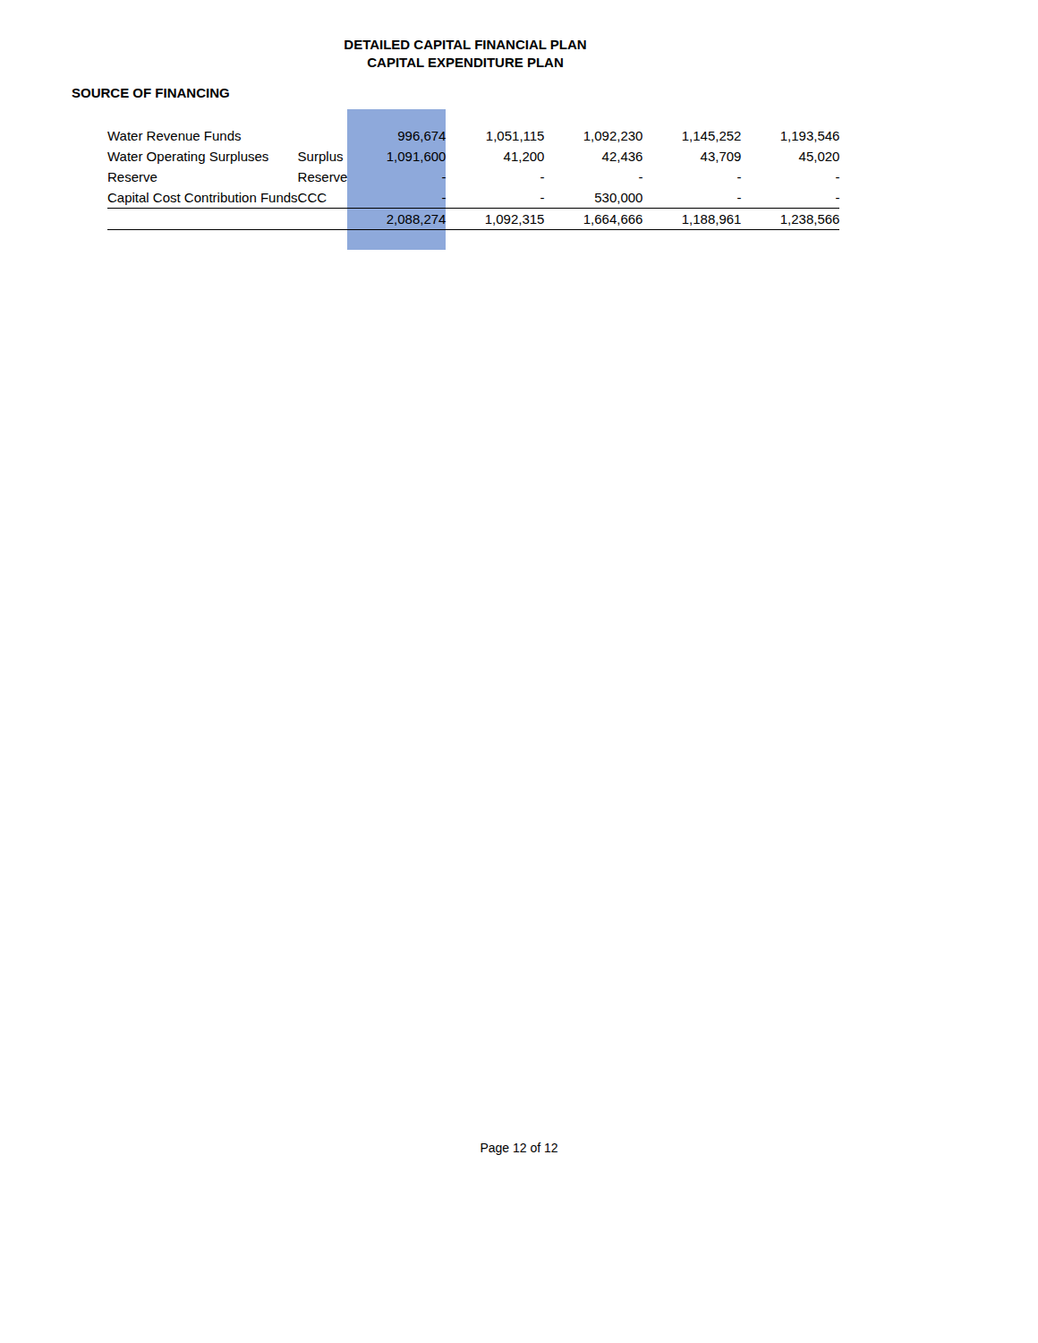DETAILED CAPITAL FINANCIAL PLAN
CAPITAL EXPENDITURE PLAN
SOURCE OF FINANCING
| Water Revenue Funds | | 996,674 | 1,051,115 | 1,092,230 | 1,145,252 | 1,193,546 |
| Water Operating Surpluses | Surplus | 1,091,600 | 41,200 | 42,436 | 43,709 | 45,020 |
| Reserve | Reserve | - | - | - | - | - |
| Capital Cost Contribution Funds | CCC | - | - | 530,000 | - | - |
| | | 2,088,274 | 1,092,315 | 1,664,666 | 1,188,961 | 1,238,566 |
Page 12 of 12